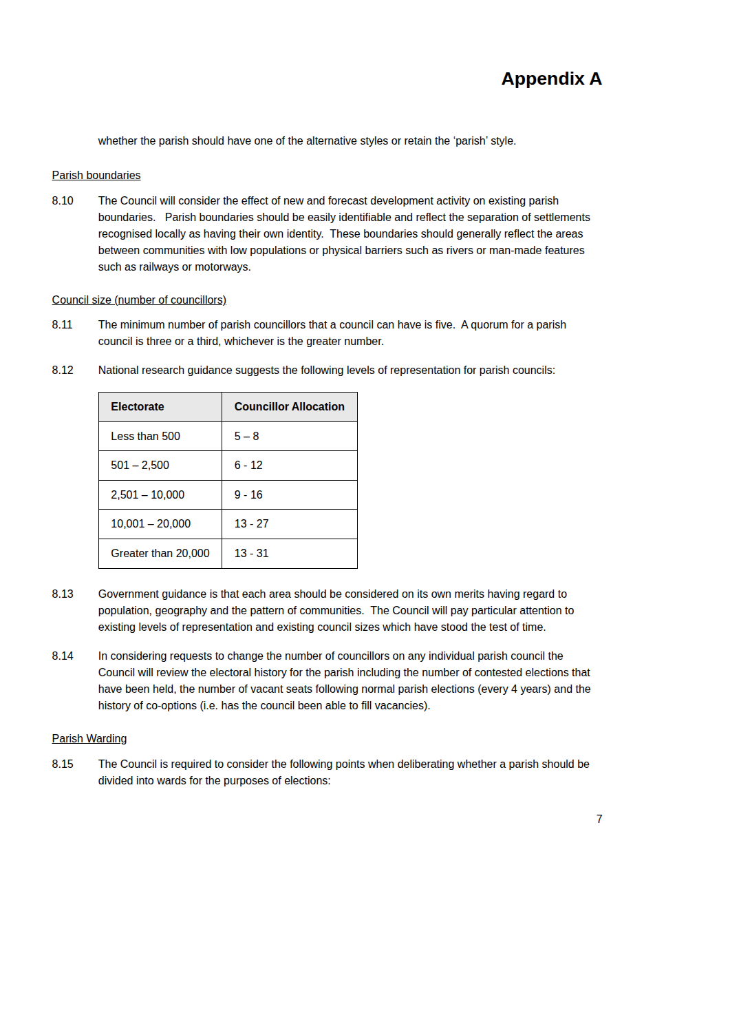Appendix A
whether the parish should have one of the alternative styles or retain the ‘parish’ style.
Parish boundaries
8.10
The Council will consider the effect of new and forecast development activity on existing parish boundaries. Parish boundaries should be easily identifiable and reflect the separation of settlements recognised locally as having their own identity. These boundaries should generally reflect the areas between communities with low populations or physical barriers such as rivers or man-made features such as railways or motorways.
Council size (number of councillors)
8.11
The minimum number of parish councillors that a council can have is five. A quorum for a parish council is three or a third, whichever is the greater number.
8.12
National research guidance suggests the following levels of representation for parish councils:
| Electorate | Councillor Allocation |
| --- | --- |
| Less than 500 | 5 – 8 |
| 501 – 2,500 | 6 - 12 |
| 2,501 – 10,000 | 9 - 16 |
| 10,001 – 20,000 | 13 - 27 |
| Greater than 20,000 | 13 - 31 |
8.13
Government guidance is that each area should be considered on its own merits having regard to population, geography and the pattern of communities. The Council will pay particular attention to existing levels of representation and existing council sizes which have stood the test of time.
8.14
In considering requests to change the number of councillors on any individual parish council the Council will review the electoral history for the parish including the number of contested elections that have been held, the number of vacant seats following normal parish elections (every 4 years) and the history of co-options (i.e. has the council been able to fill vacancies).
Parish Warding
8.15
The Council is required to consider the following points when deliberating whether a parish should be divided into wards for the purposes of elections:
7